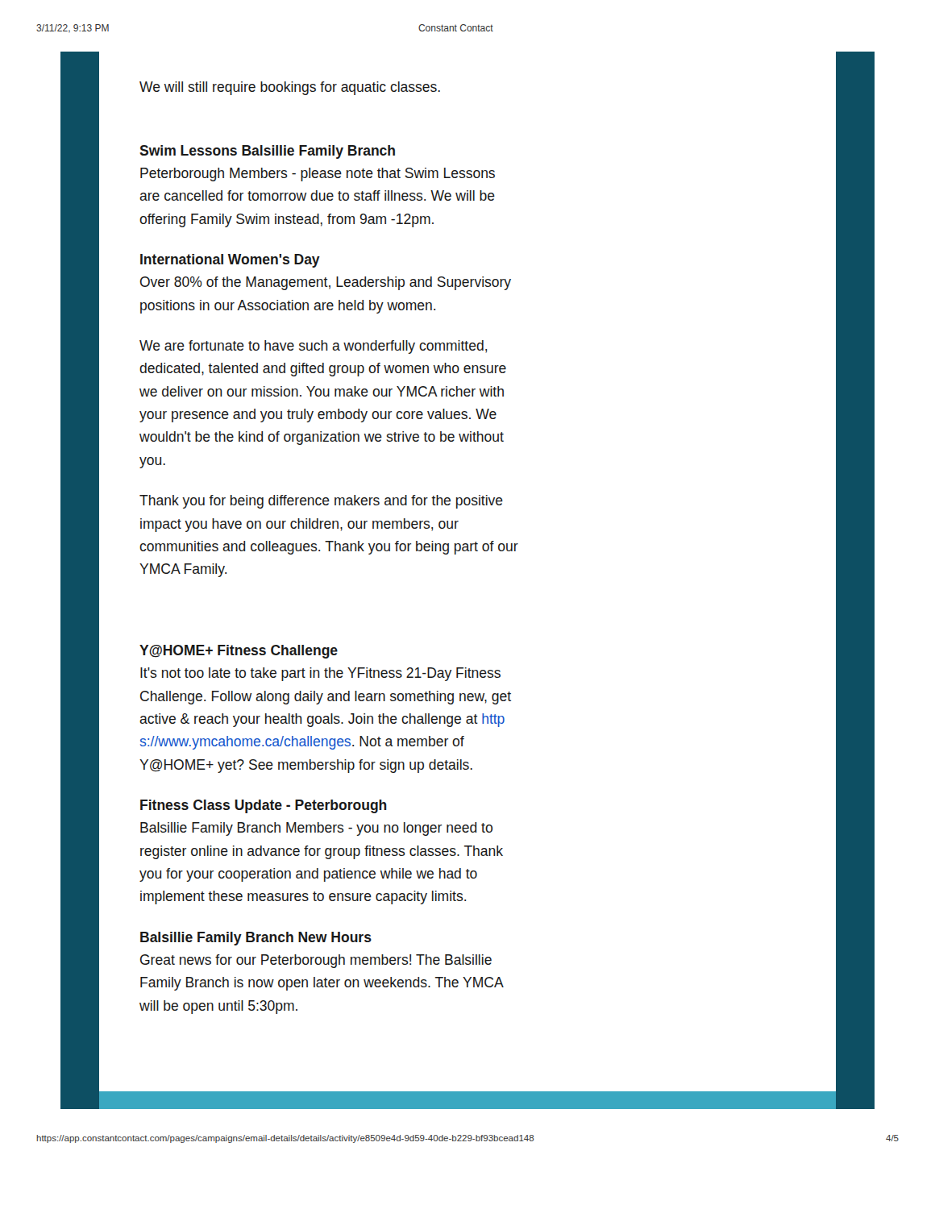3/11/22, 9:13 PM
Constant Contact
We will still require bookings for aquatic classes.
Swim Lessons Balsillie Family Branch
Peterborough Members - please note that Swim Lessons are cancelled for tomorrow due to staff illness. We will be offering Family Swim instead, from 9am -12pm.
International Women's Day
Over 80% of the Management, Leadership and Supervisory positions in our Association are held by women.
We are fortunate to have such a wonderfully committed, dedicated, talented and gifted group of women who ensure we deliver on our mission. You make our YMCA richer with your presence and you truly embody our core values. We wouldn't be the kind of organization we strive to be without you.
Thank you for being difference makers and for the positive impact you have on our children, our members, our communities and colleagues. Thank you for being part of our YMCA Family.
Y@HOME+ Fitness Challenge
It's not too late to take part in the YFitness 21-Day Fitness Challenge. Follow along daily and learn something new, get active & reach your health goals. Join the challenge at https://www.ymcahome.ca/challenges. Not a member of Y@HOME+ yet? See membership for sign up details.
Fitness Class Update - Peterborough
Balsillie Family Branch Members - you no longer need to register online in advance for group fitness classes. Thank you for your cooperation and patience while we had to implement these measures to ensure capacity limits.
Balsillie Family Branch New Hours
Great news for our Peterborough members! The Balsillie Family Branch is now open later on weekends. The YMCA will be open until 5:30pm.
https://app.constantcontact.com/pages/campaigns/email-details/details/activity/e8509e4d-9d59-40de-b229-bf93bcead148
4/5